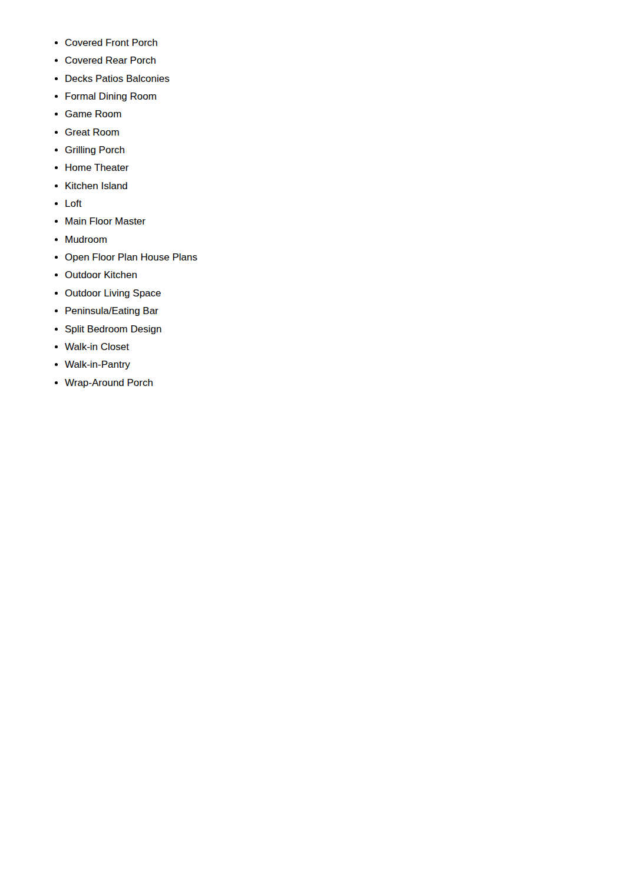Covered Front Porch
Covered Rear Porch
Decks Patios Balconies
Formal Dining Room
Game Room
Great Room
Grilling Porch
Home Theater
Kitchen Island
Loft
Main Floor Master
Mudroom
Open Floor Plan House Plans
Outdoor Kitchen
Outdoor Living Space
Peninsula/Eating Bar
Split Bedroom Design
Walk-in Closet
Walk-in-Pantry
Wrap-Around Porch